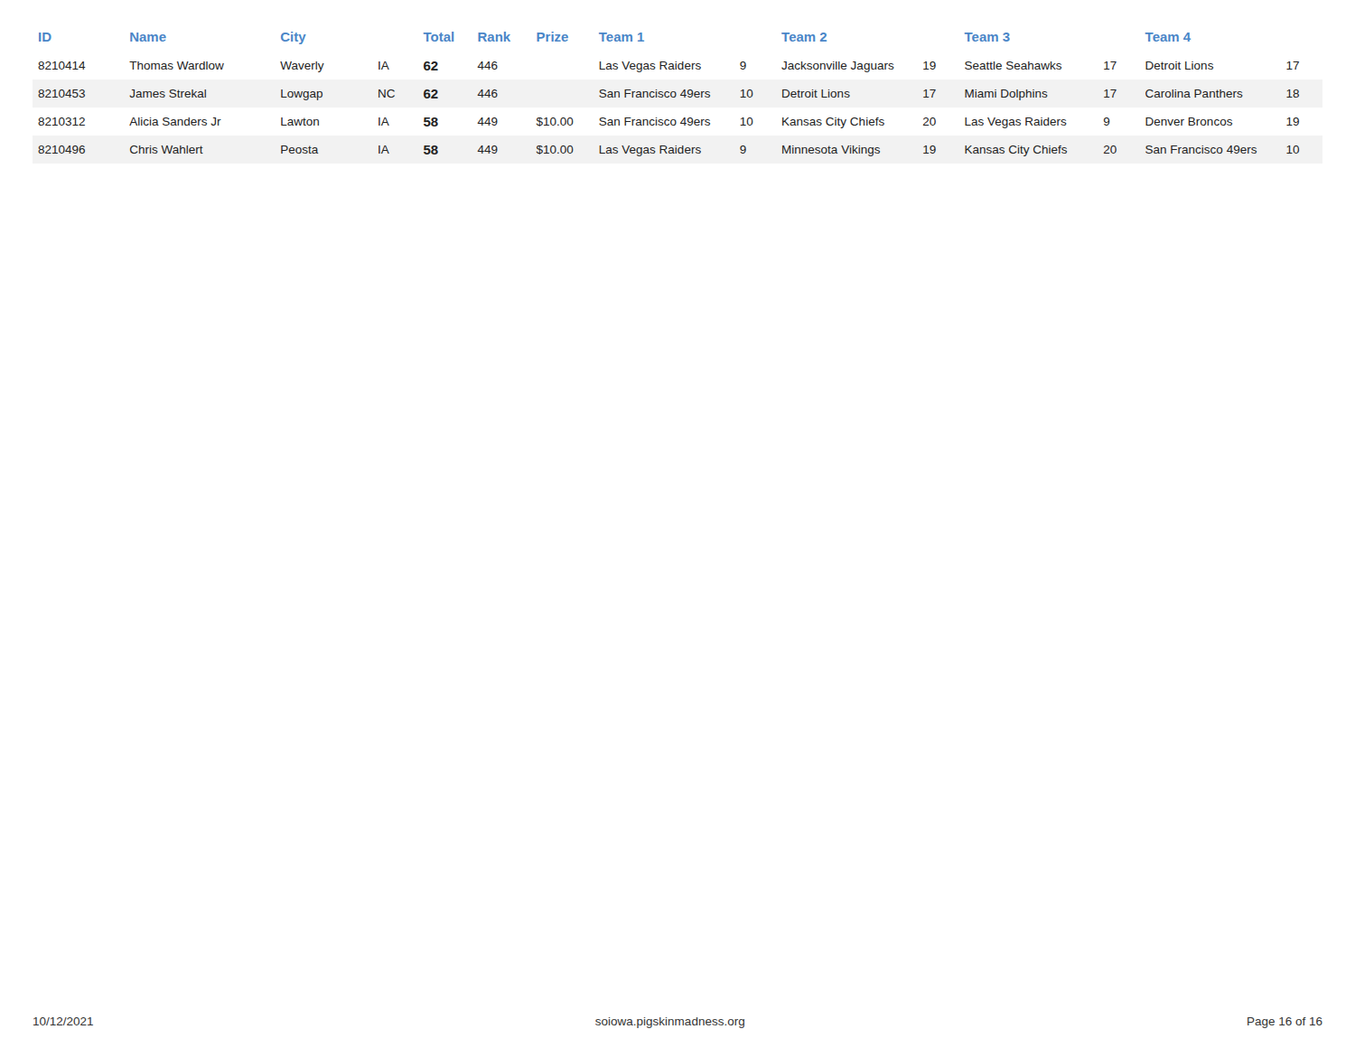| ID | Name | City | | Total | Rank | Prize | Team 1 | Team 2 | Team 3 | Team 4 |
| --- | --- | --- | --- | --- | --- | --- | --- | --- | --- | --- |
| 8210414 | Thomas Wardlow | Waverly | IA | 62 | 446 | | Las Vegas Raiders | 9 | Jacksonville Jaguars | 19 | Seattle Seahawks | 17 | Detroit Lions | 17 |
| 8210453 | James Strekal | Lowgap | NC | 62 | 446 | | San Francisco 49ers | 10 | Detroit Lions | 17 | Miami Dolphins | 17 | Carolina Panthers | 18 |
| 8210312 | Alicia Sanders Jr | Lawton | IA | 58 | 449 | $10.00 | San Francisco 49ers | 10 | Kansas City Chiefs | 20 | Las Vegas Raiders | 9 | Denver Broncos | 19 |
| 8210496 | Chris Wahlert | Peosta | IA | 58 | 449 | $10.00 | Las Vegas Raiders | 9 | Minnesota Vikings | 19 | Kansas City Chiefs | 20 | San Francisco 49ers | 10 |
10/12/2021
soiowa.pigskinmadness.org
Page 16 of 16